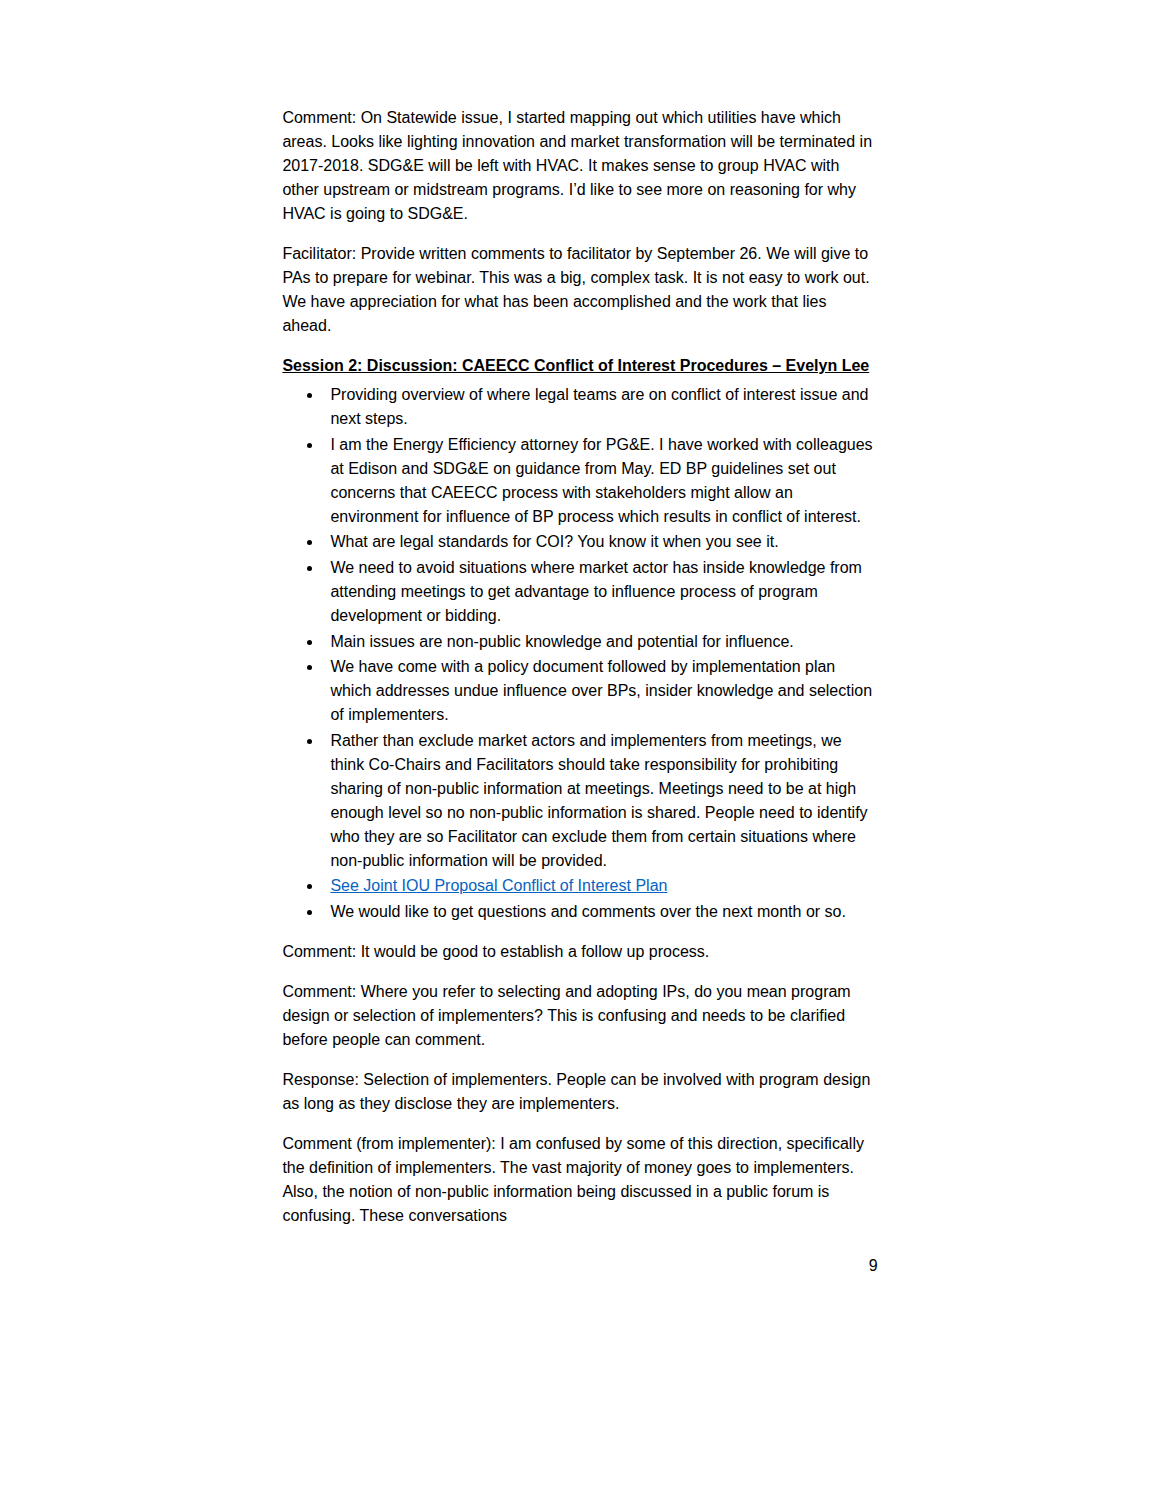Comment: On Statewide issue, I started mapping out which utilities have which areas. Looks like lighting innovation and market transformation will be terminated in 2017-2018. SDG&E will be left with HVAC. It makes sense to group HVAC with other upstream or midstream programs. I’d like to see more on reasoning for why HVAC is going to SDG&E.
Facilitator: Provide written comments to facilitator by September 26. We will give to PAs to prepare for webinar. This was a big, complex task. It is not easy to work out. We have appreciation for what has been accomplished and the work that lies ahead.
Session 2: Discussion: CAEECC Conflict of Interest Procedures – Evelyn Lee
Providing overview of where legal teams are on conflict of interest issue and next steps.
I am the Energy Efficiency attorney for PG&E. I have worked with colleagues at Edison and SDG&E on guidance from May. ED BP guidelines set out concerns that CAEECC process with stakeholders might allow an environment for influence of BP process which results in conflict of interest.
What are legal standards for COI? You know it when you see it.
We need to avoid situations where market actor has inside knowledge from attending meetings to get advantage to influence process of program development or bidding.
Main issues are non-public knowledge and potential for influence.
We have come with a policy document followed by implementation plan which addresses undue influence over BPs, insider knowledge and selection of implementers.
Rather than exclude market actors and implementers from meetings, we think Co-Chairs and Facilitators should take responsibility for prohibiting sharing of non-public information at meetings. Meetings need to be at high enough level so no non-public information is shared. People need to identify who they are so Facilitator can exclude them from certain situations where non-public information will be provided.
See Joint IOU Proposal Conflict of Interest Plan
We would like to get questions and comments over the next month or so.
Comment: It would be good to establish a follow up process.
Comment: Where you refer to selecting and adopting IPs, do you mean program design or selection of implementers? This is confusing and needs to be clarified before people can comment.
Response: Selection of implementers. People can be involved with program design as long as they disclose they are implementers.
Comment (from implementer): I am confused by some of this direction, specifically the definition of implementers. The vast majority of money goes to implementers. Also, the notion of non-public information being discussed in a public forum is confusing. These conversations
9